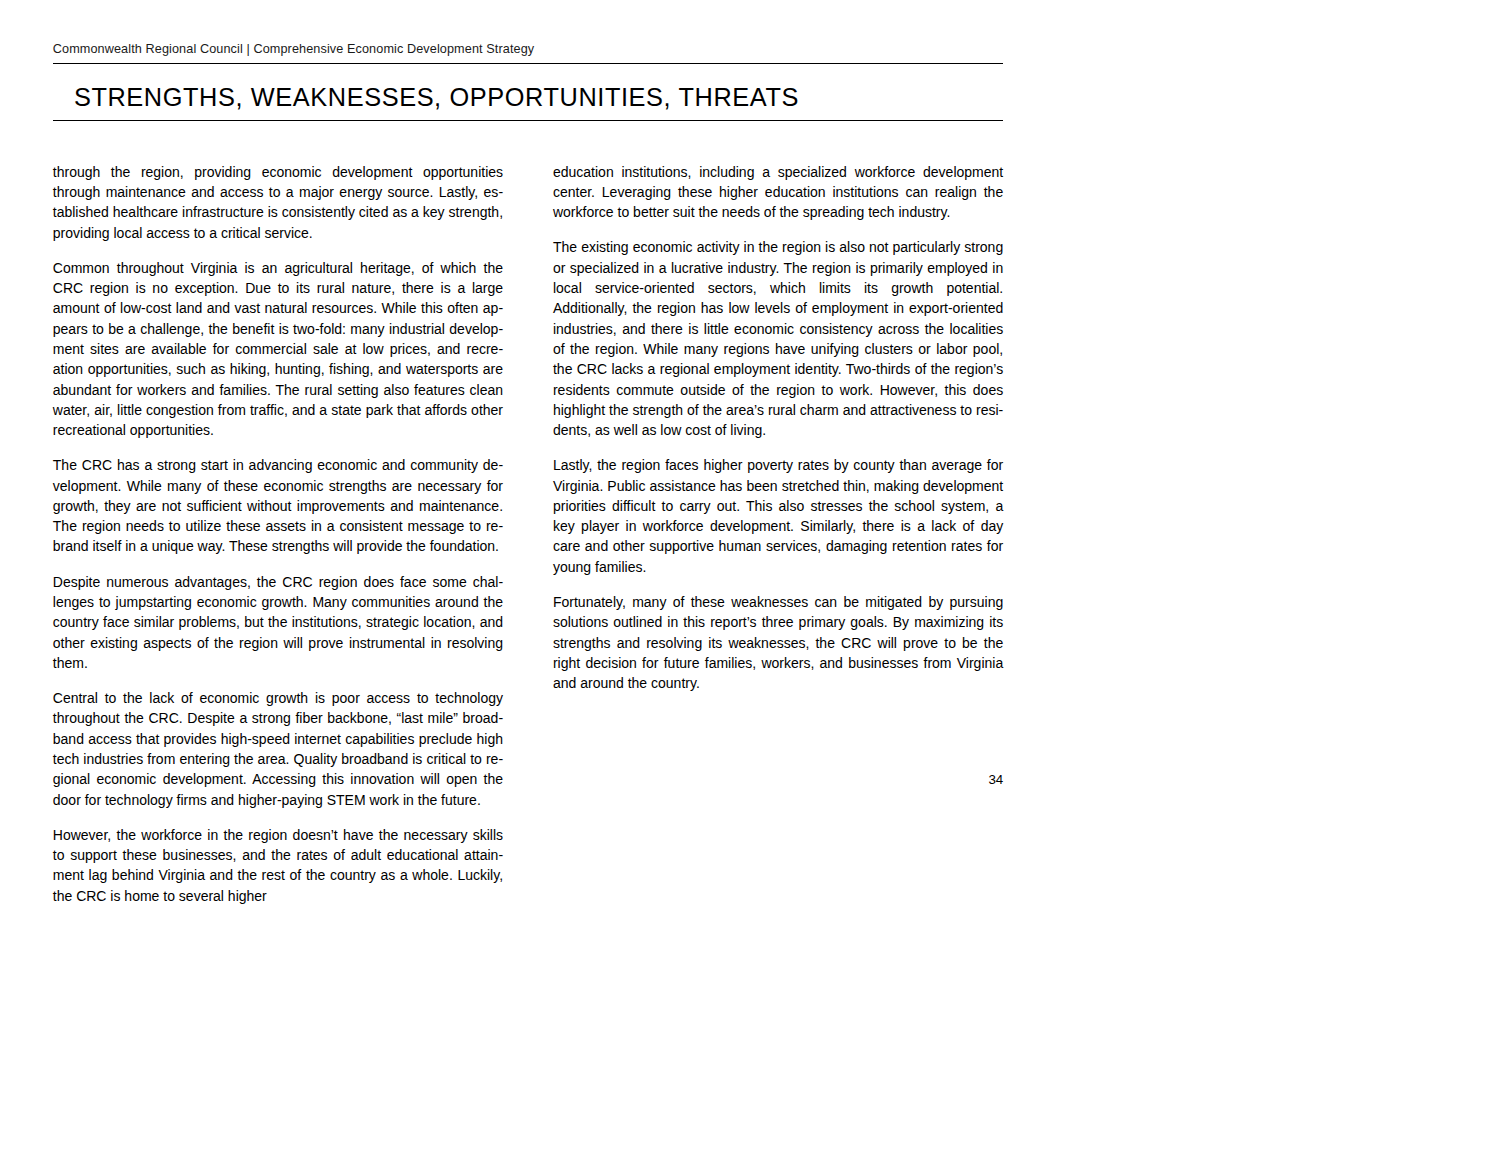Commonwealth Regional Council | Comprehensive Economic Development Strategy
STRENGTHS, WEAKNESSES, OPPORTUNITIES, THREATS
through the region, providing economic development opportunities through maintenance and access to a major energy source. Lastly, established healthcare infrastructure is consistently cited as a key strength, providing local access to a critical service.
Common throughout Virginia is an agricultural heritage, of which the CRC region is no exception. Due to its rural nature, there is a large amount of low-cost land and vast natural resources. While this often appears to be a challenge, the benefit is two-fold: many industrial development sites are available for commercial sale at low prices, and recreation opportunities, such as hiking, hunting, fishing, and watersports are abundant for workers and families. The rural setting also features clean water, air, little congestion from traffic, and a state park that affords other recreational opportunities.
The CRC has a strong start in advancing economic and community development. While many of these economic strengths are necessary for growth, they are not sufficient without improvements and maintenance. The region needs to utilize these assets in a consistent message to re-brand itself in a unique way. These strengths will provide the foundation.
Despite numerous advantages, the CRC region does face some challenges to jumpstarting economic growth. Many communities around the country face similar problems, but the institutions, strategic location, and other existing aspects of the region will prove instrumental in resolving them.
Central to the lack of economic growth is poor access to technology throughout the CRC. Despite a strong fiber backbone, “last mile” broadband access that provides high-speed internet capabilities preclude high tech industries from entering the area. Quality broadband is critical to regional economic development. Accessing this innovation will open the door for technology firms and higher-paying STEM work in the future.
However, the workforce in the region doesn’t have the necessary skills to support these businesses, and the rates of adult educational attainment lag behind Virginia and the rest of the country as a whole. Luckily, the CRC is home to several higher
education institutions, including a specialized workforce development center. Leveraging these higher education institutions can realign the workforce to better suit the needs of the spreading tech industry.
The existing economic activity in the region is also not particularly strong or specialized in a lucrative industry. The region is primarily employed in local service-oriented sectors, which limits its growth potential. Additionally, the region has low levels of employment in export-oriented industries, and there is little economic consistency across the localities of the region. While many regions have unifying clusters or labor pool, the CRC lacks a regional employment identity. Two-thirds of the region’s residents commute outside of the region to work. However, this does highlight the strength of the area’s rural charm and attractiveness to residents, as well as low cost of living.
Lastly, the region faces higher poverty rates by county than average for Virginia. Public assistance has been stretched thin, making development priorities difficult to carry out. This also stresses the school system, a key player in workforce development. Similarly, there is a lack of day care and other supportive human services, damaging retention rates for young families.
Fortunately, many of these weaknesses can be mitigated by pursuing solutions outlined in this report’s three primary goals. By maximizing its strengths and resolving its weaknesses, the CRC will prove to be the right decision for future families, workers, and businesses from Virginia and around the country.
34